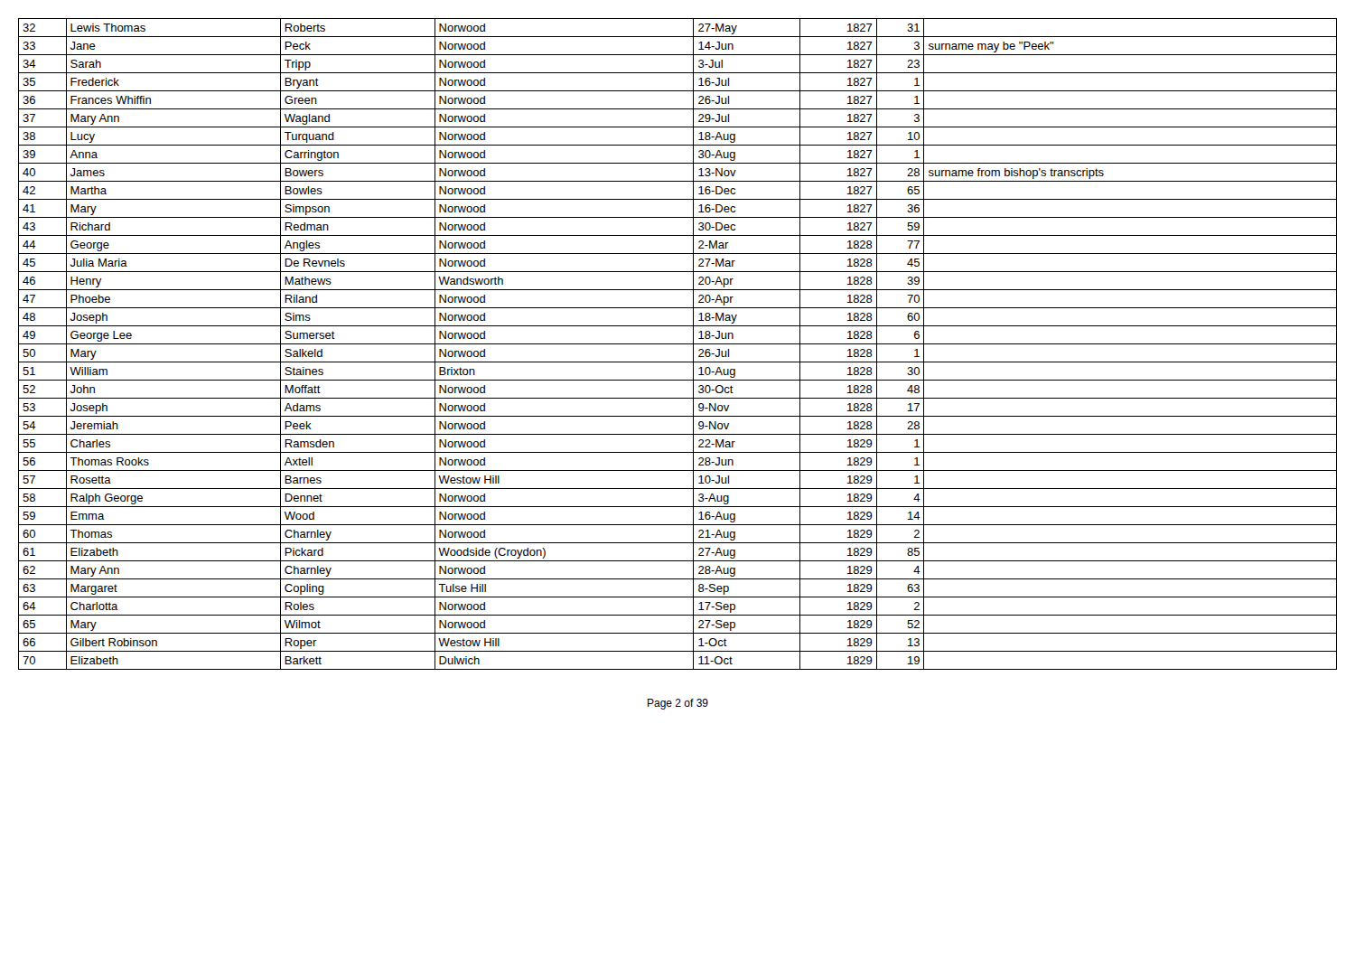| 32 | Lewis Thomas | Roberts | Norwood | 27-May | 1827 | 31 | |
| 33 | Jane | Peck | Norwood | 14-Jun | 1827 | 3 | surname may be "Peek" |
| 34 | Sarah | Tripp | Norwood | 3-Jul | 1827 | 23 | |
| 35 | Frederick | Bryant | Norwood | 16-Jul | 1827 | 1 | |
| 36 | Frances Whiffin | Green | Norwood | 26-Jul | 1827 | 1 | |
| 37 | Mary Ann | Wagland | Norwood | 29-Jul | 1827 | 3 | |
| 38 | Lucy | Turquand | Norwood | 18-Aug | 1827 | 10 | |
| 39 | Anna | Carrington | Norwood | 30-Aug | 1827 | 1 | |
| 40 | James | Bowers | Norwood | 13-Nov | 1827 | 28 | surname from bishop's transcripts |
| 42 | Martha | Bowles | Norwood | 16-Dec | 1827 | 65 | |
| 41 | Mary | Simpson | Norwood | 16-Dec | 1827 | 36 | |
| 43 | Richard | Redman | Norwood | 30-Dec | 1827 | 59 | |
| 44 | George | Angles | Norwood | 2-Mar | 1828 | 77 | |
| 45 | Julia Maria | De Revnels | Norwood | 27-Mar | 1828 | 45 | |
| 46 | Henry | Mathews | Wandsworth | 20-Apr | 1828 | 39 | |
| 47 | Phoebe | Riland | Norwood | 20-Apr | 1828 | 70 | |
| 48 | Joseph | Sims | Norwood | 18-May | 1828 | 60 | |
| 49 | George Lee | Sumerset | Norwood | 18-Jun | 1828 | 6 | |
| 50 | Mary | Salkeld | Norwood | 26-Jul | 1828 | 1 | |
| 51 | William | Staines | Brixton | 10-Aug | 1828 | 30 | |
| 52 | John | Moffatt | Norwood | 30-Oct | 1828 | 48 | |
| 53 | Joseph | Adams | Norwood | 9-Nov | 1828 | 17 | |
| 54 | Jeremiah | Peek | Norwood | 9-Nov | 1828 | 28 | |
| 55 | Charles | Ramsden | Norwood | 22-Mar | 1829 | 1 | |
| 56 | Thomas Rooks | Axtell | Norwood | 28-Jun | 1829 | 1 | |
| 57 | Rosetta | Barnes | Westow Hill | 10-Jul | 1829 | 1 | |
| 58 | Ralph George | Dennet | Norwood | 3-Aug | 1829 | 4 | |
| 59 | Emma | Wood | Norwood | 16-Aug | 1829 | 14 | |
| 60 | Thomas | Charnley | Norwood | 21-Aug | 1829 | 2 | |
| 61 | Elizabeth | Pickard | Woodside (Croydon) | 27-Aug | 1829 | 85 | |
| 62 | Mary Ann | Charnley | Norwood | 28-Aug | 1829 | 4 | |
| 63 | Margaret | Copling | Tulse Hill | 8-Sep | 1829 | 63 | |
| 64 | Charlotta | Roles | Norwood | 17-Sep | 1829 | 2 | |
| 65 | Mary | Wilmot | Norwood | 27-Sep | 1829 | 52 | |
| 66 | Gilbert Robinson | Roper | Westow Hill | 1-Oct | 1829 | 13 | |
| 70 | Elizabeth | Barkett | Dulwich | 11-Oct | 1829 | 19 | |
Page 2 of 39